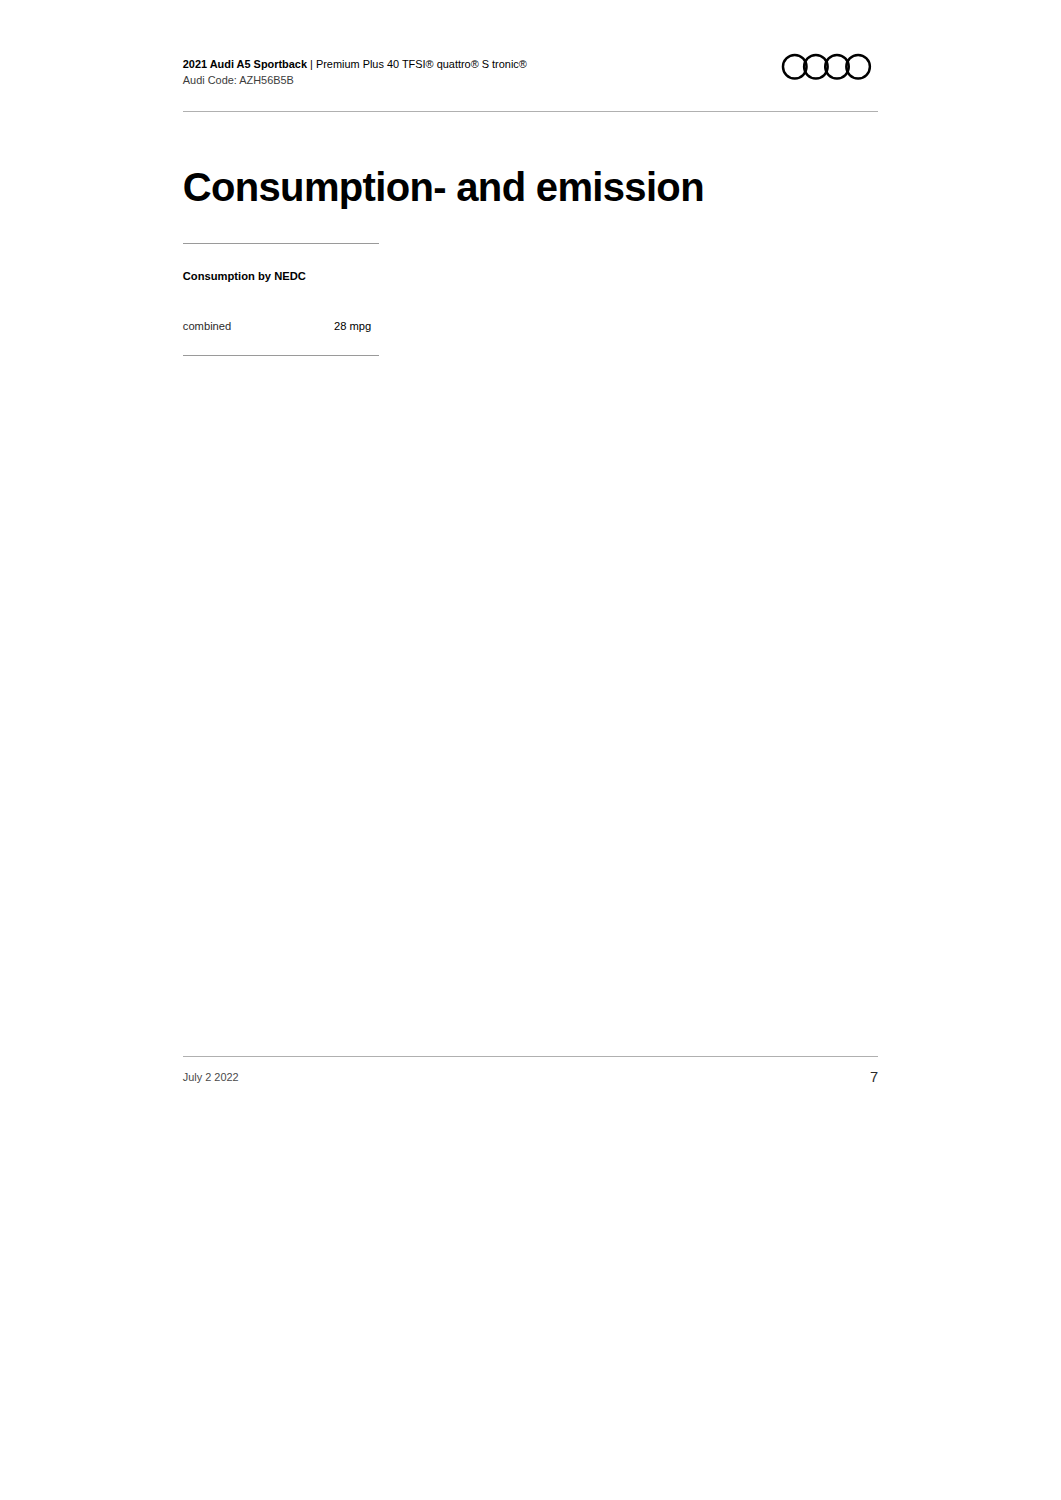2021 Audi A5 Sportback | Premium Plus 40 TFSI® quattro® S tronic®
Audi Code: AZH56B5B
Consumption- and emission
Consumption by NEDC
combined
28 mpg
July 2 2022
7